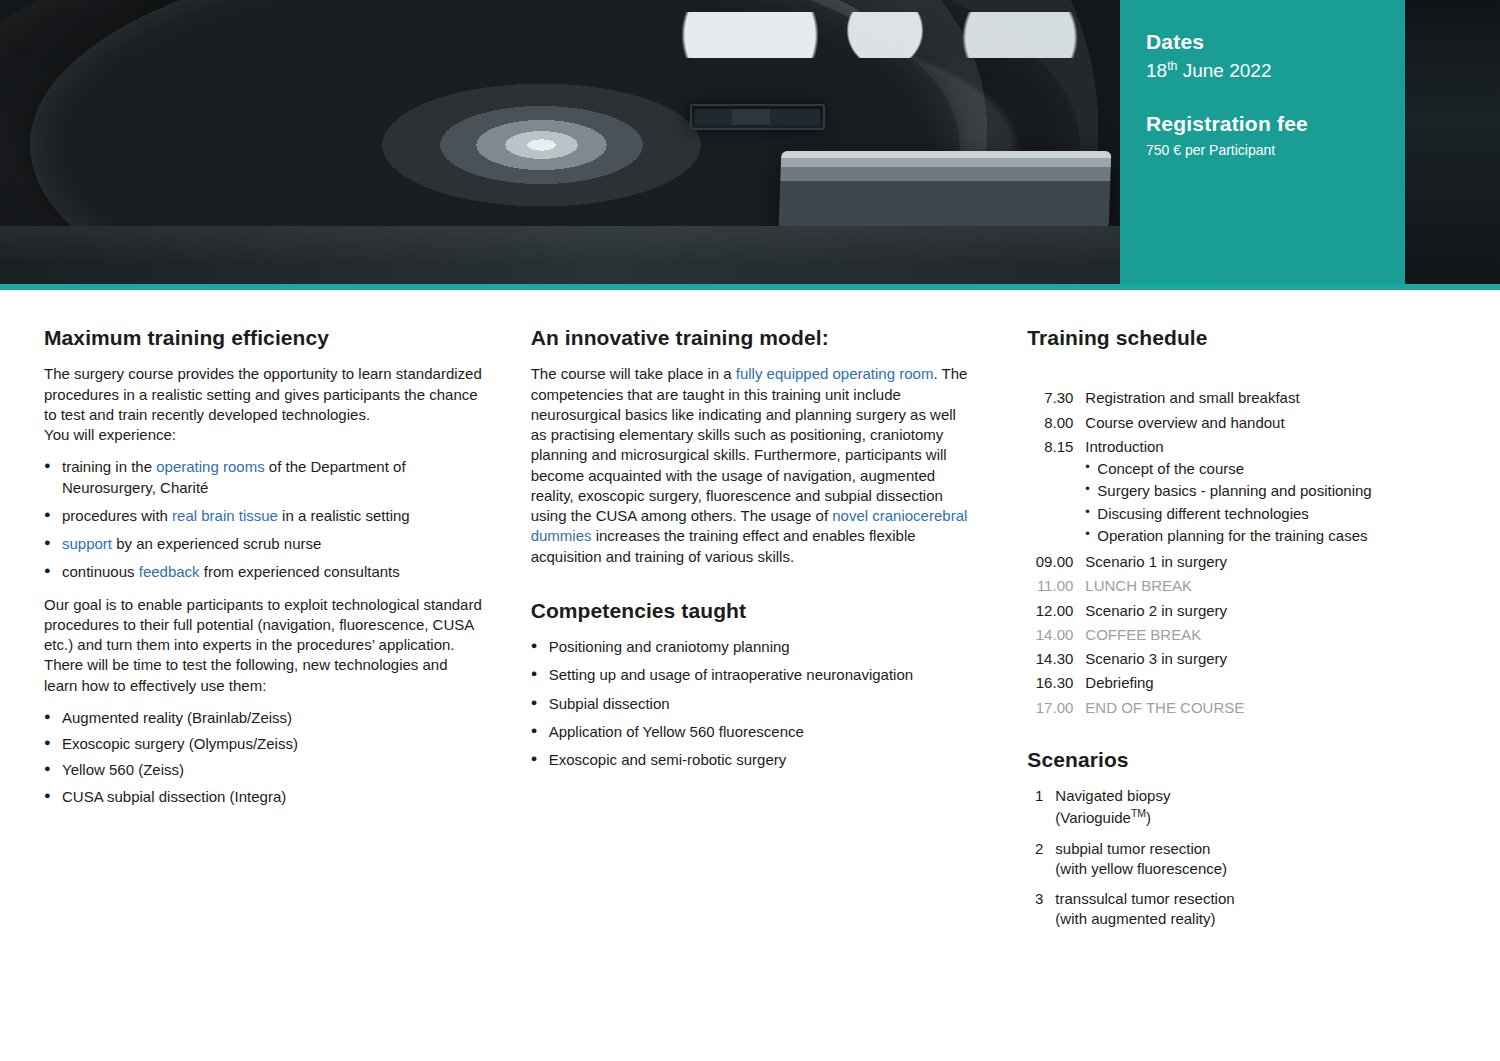Dates
18th June 2022
Registration fee
750 € per Participant
Maximum training efficiency
The surgery course provides the opportunity to learn standardized procedures in a realistic setting and gives participants the chance to test and train recently developed technologies.
You will experience:
training in the operating rooms of the Department of Neurosurgery, Charité
procedures with real brain tissue in a realistic setting
support by an experienced scrub nurse
continuous feedback from experienced consultants
Our goal is to enable participants to exploit technological standard procedures to their full potential (navigation, fluorescence, CUSA etc.) and turn them into experts in the procedures’ application. There will be time to test the following, new technologies and learn how to effectively use them:
Augmented reality (Brainlab/Zeiss)
Exoscopic surgery (Olympus/Zeiss)
Yellow 560 (Zeiss)
CUSA subpial dissection (Integra)
An innovative training model:
The course will take place in a fully equipped operating room. The competencies that are taught in this training unit include neurosurgical basics like indicating and planning surgery as well as practising elementary skills such as positioning, craniotomy planning and microsurgical skills. Furthermore, participants will become acquainted with the usage of navigation, augmented reality, exoscopic surgery, fluorescence and subpial dissection using the CUSA among others. The usage of novel craniocerebral dummies increases the training effect and enables flexible acquisition and training of various skills.
Competencies taught
Positioning and craniotomy planning
Setting up and usage of intraoperative neuronavigation
Subpial dissection
Application of Yellow 560 fluorescence
Exoscopic and semi-robotic surgery
Training schedule
| 7.30 | Registration and small breakfast |
| 8.00 | Course overview and handout |
| 8.15 | Introduction Concept of the course Surgery basics - planning and positioning Discusing different technologies Operation planning for the training cases |
| 09.00 | Scenario 1 in surgery |
| 11.00 | LUNCH BREAK |
| 12.00 | Scenario 2 in surgery |
| 14.00 | COFFEE BREAK |
| 14.30 | Scenario 3 in surgery |
| 16.30 | Debriefing |
| 17.00 | END OF THE COURSE |
Scenarios
| 1 | Navigated biopsy (Varioguide TM ) |
| 2 | subpial tumor resection (with yellow fluorescence) |
| 3 | transsulcal tumor resection (with augmented reality) |